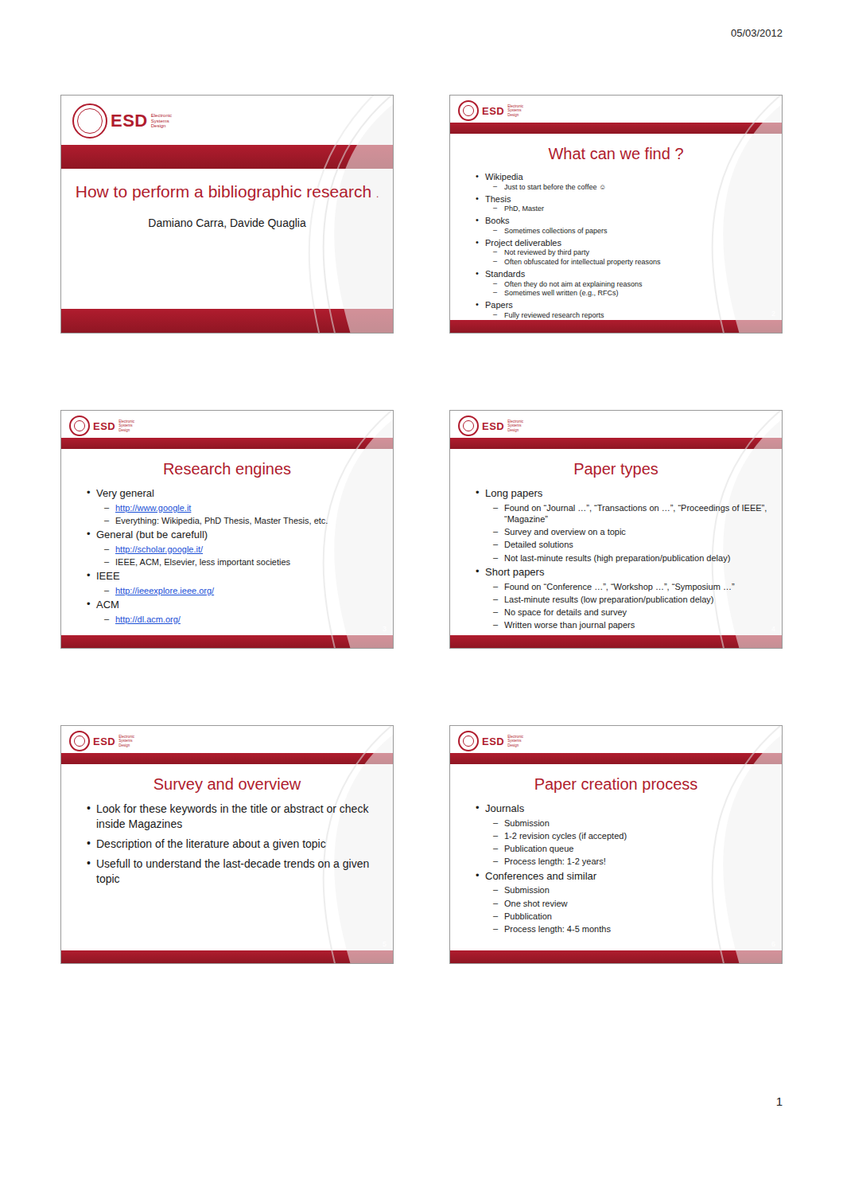05/03/2012
ESD
Electronic
Systems
Design
How to perform a bibliographic research .
Damiano Carra, Davide Quaglia
ESD
Electronic
Systems
Design
What can we find ?
Wikipedia
Just to start before the coffee ☺
Thesis
PhD, Master
Books
Sometimes collections of papers
Project deliverables
Not reviewed by third party
Often obfuscated for intellectual property reasons
Standards
Often they do not aim at explaining reasons
Sometimes well written (e.g., RFCs)
Papers
Fully reviewed research reports
2
ESD
Electronic
Systems
Design
Research engines
Very general
http://www.google.it
Everything: Wikipedia, PhD Thesis, Master Thesis, etc.
General (but be carefull)
http://scholar.google.it/
IEEE, ACM, Elsevier, less important societies
IEEE
http://ieeexplore.ieee.org/
ACM
http://dl.acm.org/
3
ESD
Electronic
Systems
Design
Paper types
Long papers
Found on “Journal …”, “Transactions on …”, “Proceedings of IEEE”, “Magazine”
Survey and overview on a topic
Detailed solutions
Not last-minute results (high preparation/publication delay)
Short papers
Found on “Conference …”, “Workshop …”, “Symposium …”
Last-minute results (low preparation/publication delay)
No space for details and survey
Written worse than journal papers
4
ESD
Electronic
Systems
Design
Survey and overview
Look for these keywords in the title or abstract or check inside Magazines
Description of the literature about a given topic
Usefull to understand the last-decade trends on a given topic
5
ESD
Electronic
Systems
Design
Paper creation process
Journals
Submission
1-2 revision cycles (if accepted)
Publication queue
Process length: 1-2 years!
Conferences and similar
Submission
One shot review
Pubblication
Process length: 4-5 months
6
1